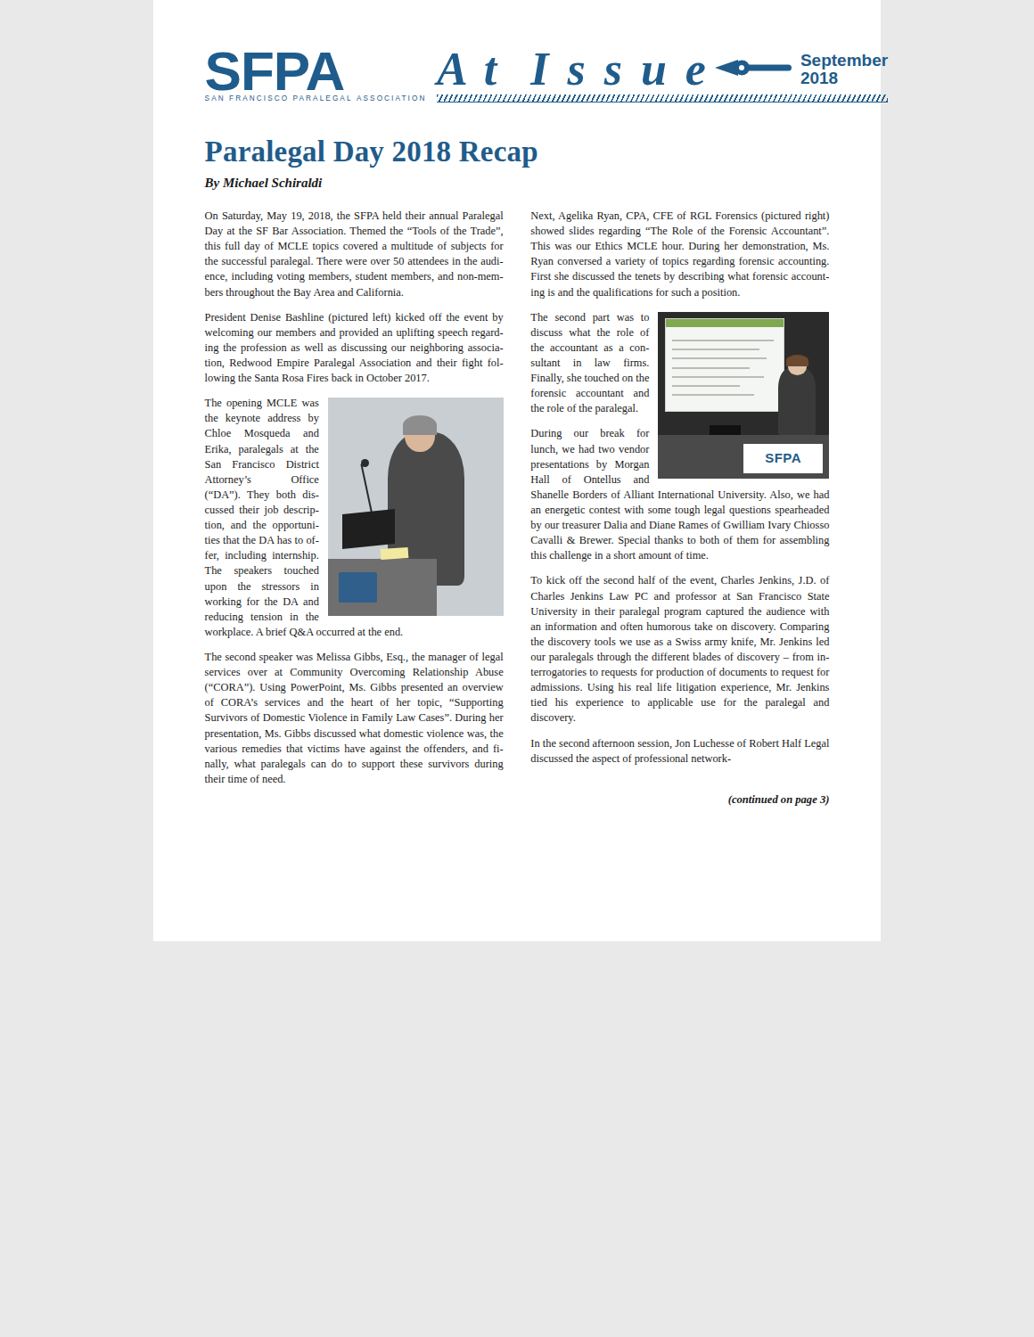SFPA SAN FRANCISCO PARALEGAL ASSOCIATION
A t I s s u e
September
2018
Paralegal Day 2018 Recap
By Michael Schiraldi
On Saturday, May 19, 2018, the SFPA held their annual Paralegal Day at the SF Bar Association. Themed the “Tools of the Trade”, this full day of MCLE topics covered a multitude of subjects for the successful paralegal. There were over 50 attendees in the audience, including voting members, student members, and non-members throughout the Bay Area and California.
President Denise Bashline (pictured left) kicked off the event by welcoming our members and provided an uplifting speech regarding the profession as well as discussing our neighboring association, Redwood Empire Paralegal Association and their fight following the Santa Rosa Fires back in October 2017.
The opening MCLE was the keynote address by Chloe Mosqueda and Erika, paralegals at the San Francisco District Attorney’s Office (“DA”). They both discussed their job description, and the opportunities that the DA has to offer, including internship. The speakers touched upon the stressors in working for the DA and reducing tension in the workplace. A brief Q&A occurred at the end.
The second speaker was Melissa Gibbs, Esq., the manager of legal services over at Community Overcoming Relationship Abuse (“CORA”). Using PowerPoint, Ms. Gibbs presented an overview of CORA’s services and the heart of her topic, “Supporting Survivors of Domestic Violence in Family Law Cases”. During her presentation, Ms. Gibbs discussed what domestic violence was, the various remedies that victims have against the offenders, and finally, what paralegals can do to support these survivors during their time of need.
Next, Agelika Ryan, CPA, CFE of RGL Forensics (pictured right) showed slides regarding “The Role of the Forensic Accountant”. This was our Ethics MCLE hour. During her demonstration, Ms. Ryan conversed a variety of topics regarding forensic accounting. First she discussed the tenets by describing what forensic accounting is and the qualifications for such a position.
SFPA
The second part was to discuss what the role of the accountant as a consultant in law firms. Finally, she touched on the forensic accountant and the role of the paralegal.
During our break for lunch, we had two vendor presentations by Morgan Hall of Ontellus and Shanelle Borders of Alliant International University. Also, we had an energetic contest with some tough legal questions spearheaded by our treasurer Dalia and Diane Rames of Gwilliam Ivary Chiosso Cavalli & Brewer. Special thanks to both of them for assembling this challenge in a short amount of time.
To kick off the second half of the event, Charles Jenkins, J.D. of Charles Jenkins Law PC and professor at San Francisco State University in their paralegal program captured the audience with an information and often humorous take on discovery. Comparing the discovery tools we use as a Swiss army knife, Mr. Jenkins led our paralegals through the different blades of discovery – from interrogatories to requests for production of documents to request for admissions. Using his real life litigation experience, Mr. Jenkins tied his experience to applicable use for the paralegal and discovery.
In the second afternoon session, Jon Luchesse of Robert Half Legal discussed the aspect of professional network-
(continued on page 3)